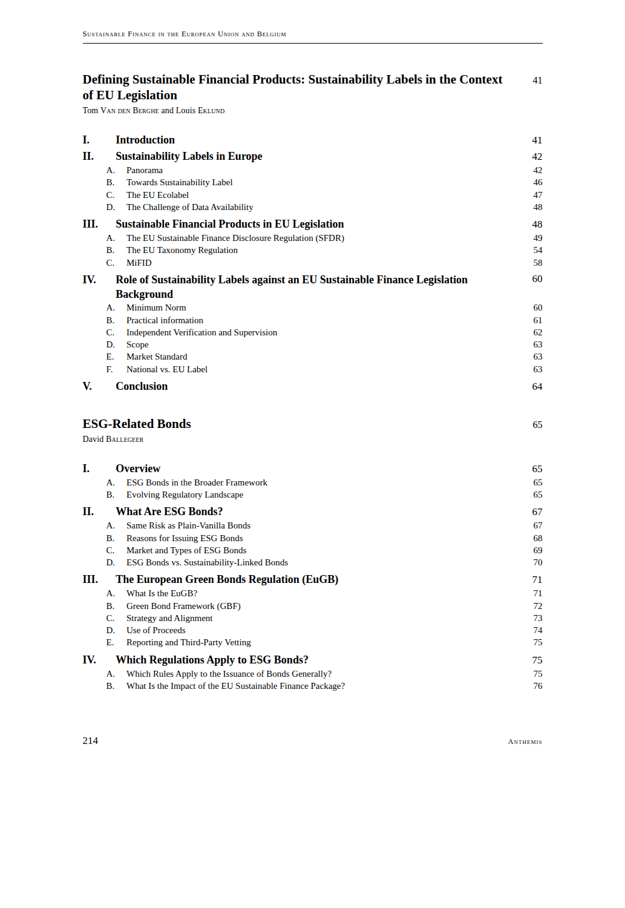Sustainable Finance in the European Union and Belgium
Defining Sustainable Financial Products: Sustainability Labels in the Context of EU Legislation
41
Tom Van den Berghe and Louis Eklund
I. Introduction 41
II. Sustainability Labels in Europe 42
A. Panorama 42
B. Towards Sustainability Label 46
C. The EU Ecolabel 47
D. The Challenge of Data Availability 48
III. Sustainable Financial Products in EU Legislation 48
A. The EU Sustainable Finance Disclosure Regulation (SFDR) 49
B. The EU Taxonomy Regulation 54
C. MiFID 58
IV. Role of Sustainability Labels against an EU Sustainable Finance Legislation Background 60
A. Minimum Norm 60
B. Practical information 61
C. Independent Verification and Supervision 62
D. Scope 63
E. Market Standard 63
F. National vs. EU Label 63
V. Conclusion 64
ESG-Related Bonds
65
David Ballegeer
I. Overview 65
A. ESG Bonds in the Broader Framework 65
B. Evolving Regulatory Landscape 65
II. What Are ESG Bonds? 67
A. Same Risk as Plain-Vanilla Bonds 67
B. Reasons for Issuing ESG Bonds 68
C. Market and Types of ESG Bonds 69
D. ESG Bonds vs. Sustainability-Linked Bonds 70
III. The European Green Bonds Regulation (EuGB) 71
A. What Is the EuGB? 71
B. Green Bond Framework (GBF) 72
C. Strategy and Alignment 73
D. Use of Proceeds 74
E. Reporting and Third-Party Vetting 75
IV. Which Regulations Apply to ESG Bonds? 75
A. Which Rules Apply to the Issuance of Bonds Generally? 75
B. What Is the Impact of the EU Sustainable Finance Package? 76
214 Anthemis